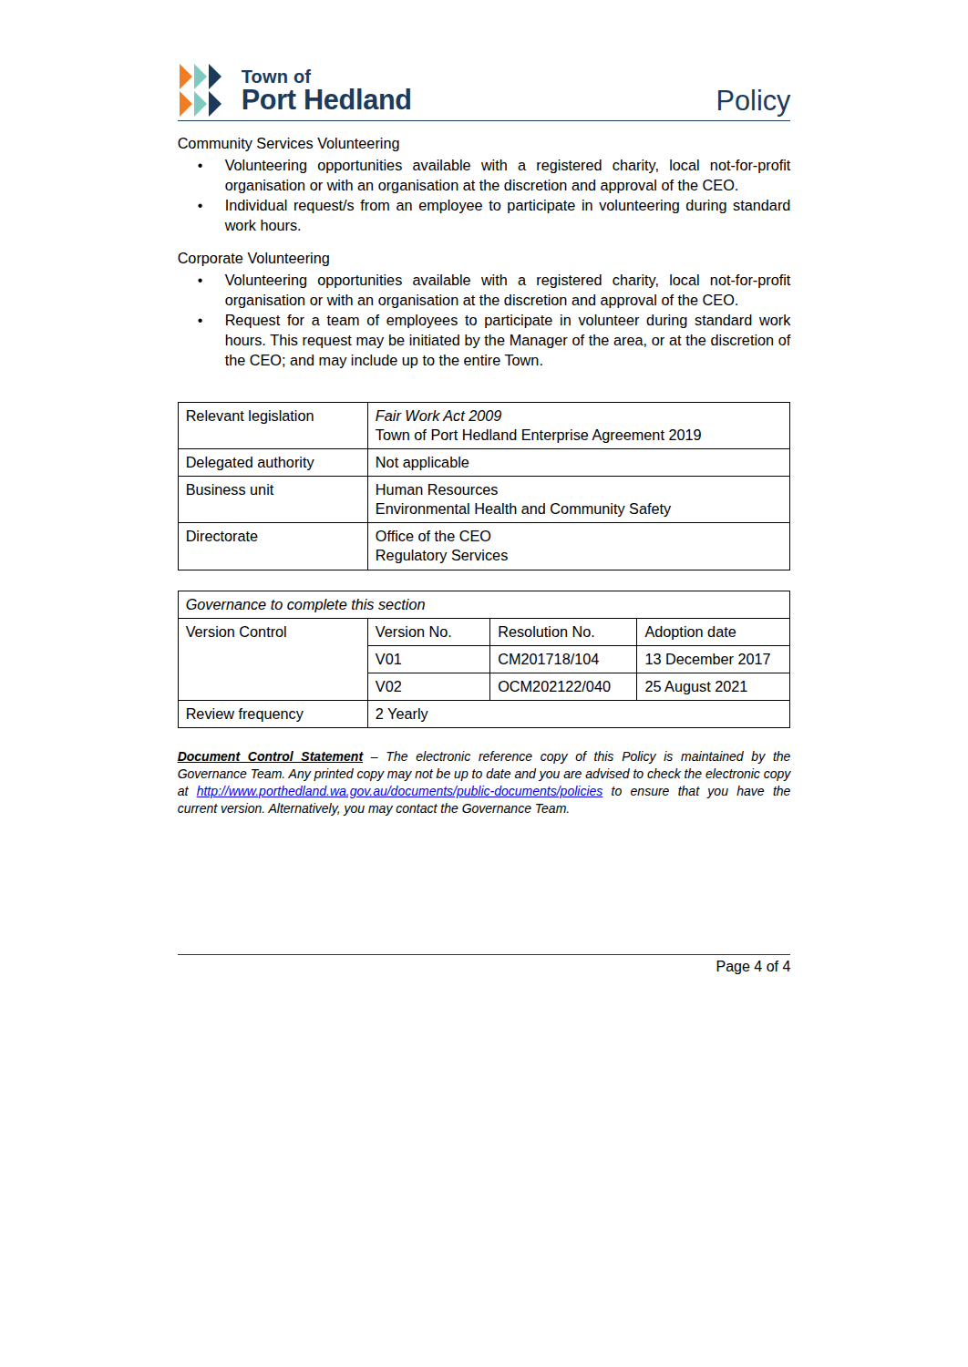Town of
Port Hedland
Policy
Community Services Volunteering
Volunteering opportunities available with a registered charity, local not-for-profit organisation or with an organisation at the discretion and approval of the CEO.
Individual request/s from an employee to participate in volunteering during standard work hours.
Corporate Volunteering
Volunteering opportunities available with a registered charity, local not-for-profit organisation or with an organisation at the discretion and approval of the CEO.
Request for a team of employees to participate in volunteer during standard work hours. This request may be initiated by the Manager of the area, or at the discretion of the CEO; and may include up to the entire Town.
| Relevant legislation | Fair Work Act 2009 Town of Port Hedland Enterprise Agreement 2019 |
| Delegated authority | Not applicable |
| Business unit | Human Resources Environmental Health and Community Safety |
| Directorate | Office of the CEO Regulatory Services |
| Governance to complete this section |
| Version Control | Version No. | Resolution No. | Adoption date |
| | V01 | CM201718/104 | 13 December 2017 |
| | V02 | OCM202122/040 | 25 August 2021 |
| Review frequency | 2 Yearly |
Document Control Statement – The electronic reference copy of this Policy is maintained by the Governance Team. Any printed copy may not be up to date and you are advised to check the electronic copy at http://www.porthedland.wa.gov.au/documents/public-documents/policies to ensure that you have the current version. Alternatively, you may contact the Governance Team.
Page 4 of 4